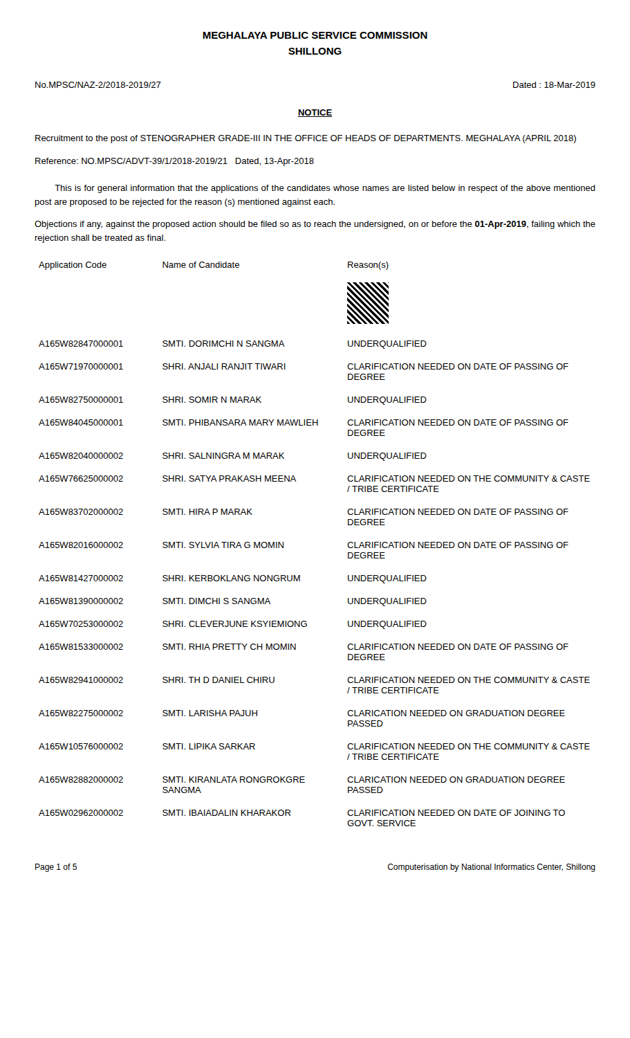MEGHALAYA PUBLIC SERVICE COMMISSION
SHILLONG
No.MPSC/NAZ-2/2018-2019/27 Dated : 18-Mar-2019
NOTICE
Recruitment to the post of STENOGRAPHER GRADE-III IN THE OFFICE OF HEADS OF DEPARTMENTS. MEGHALAYA (APRIL 2018)
Reference: NO.MPSC/ADVT-39/1/2018-2019/21 Dated, 13-Apr-2018
This is for general information that the applications of the candidates whose names are listed below in respect of the above mentioned post are proposed to be rejected for the reason (s) mentioned against each.
Objections if any, against the proposed action should be filed so as to reach the undersigned, on or before the 01-Apr-2019, failing which the rejection shall be treated as final.
| Application Code | Name of Candidate | Reason(s) |
| --- | --- | --- |
| A165W82847000001 | SMTI. DORIMCHI N SANGMA | UNDERQUALIFIED |
| A165W71970000001 | SHRI. ANJALI RANJIT TIWARI | CLARIFICATION NEEDED ON DATE OF PASSING OF DEGREE |
| A165W82750000001 | SHRI. SOMIR N MARAK | UNDERQUALIFIED |
| A165W84045000001 | SMTI. PHIBANSARA MARY MAWLIEH | CLARIFICATION NEEDED ON DATE OF PASSING OF DEGREE |
| A165W82040000002 | SHRI. SALNINGRA M MARAK | UNDERQUALIFIED |
| A165W76625000002 | SHRI. SATYA PRAKASH MEENA | CLARIFICATION NEEDED ON THE COMMUNITY & CASTE / TRIBE CERTIFICATE |
| A165W83702000002 | SMTI. HIRA P MARAK | CLARIFICATION NEEDED ON DATE OF PASSING OF DEGREE |
| A165W82016000002 | SMTI. SYLVIA TIRA G MOMIN | CLARIFICATION NEEDED ON DATE OF PASSING OF DEGREE |
| A165W81427000002 | SHRI. KERBOKLANG NONGRUM | UNDERQUALIFIED |
| A165W81390000002 | SMTI. DIMCHI S SANGMA | UNDERQUALIFIED |
| A165W70253000002 | SHRI. CLEVERJUNE KSYIEMIONG | UNDERQUALIFIED |
| A165W81533000002 | SMTI. RHIA PRETTY CH MOMIN | CLARIFICATION NEEDED ON DATE OF PASSING OF DEGREE |
| A165W82941000002 | SHRI. TH D DANIEL CHIRU | CLARIFICATION NEEDED ON THE COMMUNITY & CASTE / TRIBE CERTIFICATE |
| A165W82275000002 | SMTI. LARISHA PAJUH | CLARICATION NEEDED ON GRADUATION DEGREE PASSED |
| A165W10576000002 | SMTI. LIPIKA SARKAR | CLARIFICATION NEEDED ON THE COMMUNITY & CASTE / TRIBE CERTIFICATE |
| A165W82882000002 | SMTI. KIRANLATA RONGROKGRE SANGMA | CLARICATION NEEDED ON GRADUATION DEGREE PASSED |
| A165W02962000002 | SMTI. IBAIADALIN KHARAKOR | CLARIFICATION NEEDED ON DATE OF JOINING TO GOVT. SERVICE |
Page 1 of 5 Computerisation by National Informatics Center, Shillong